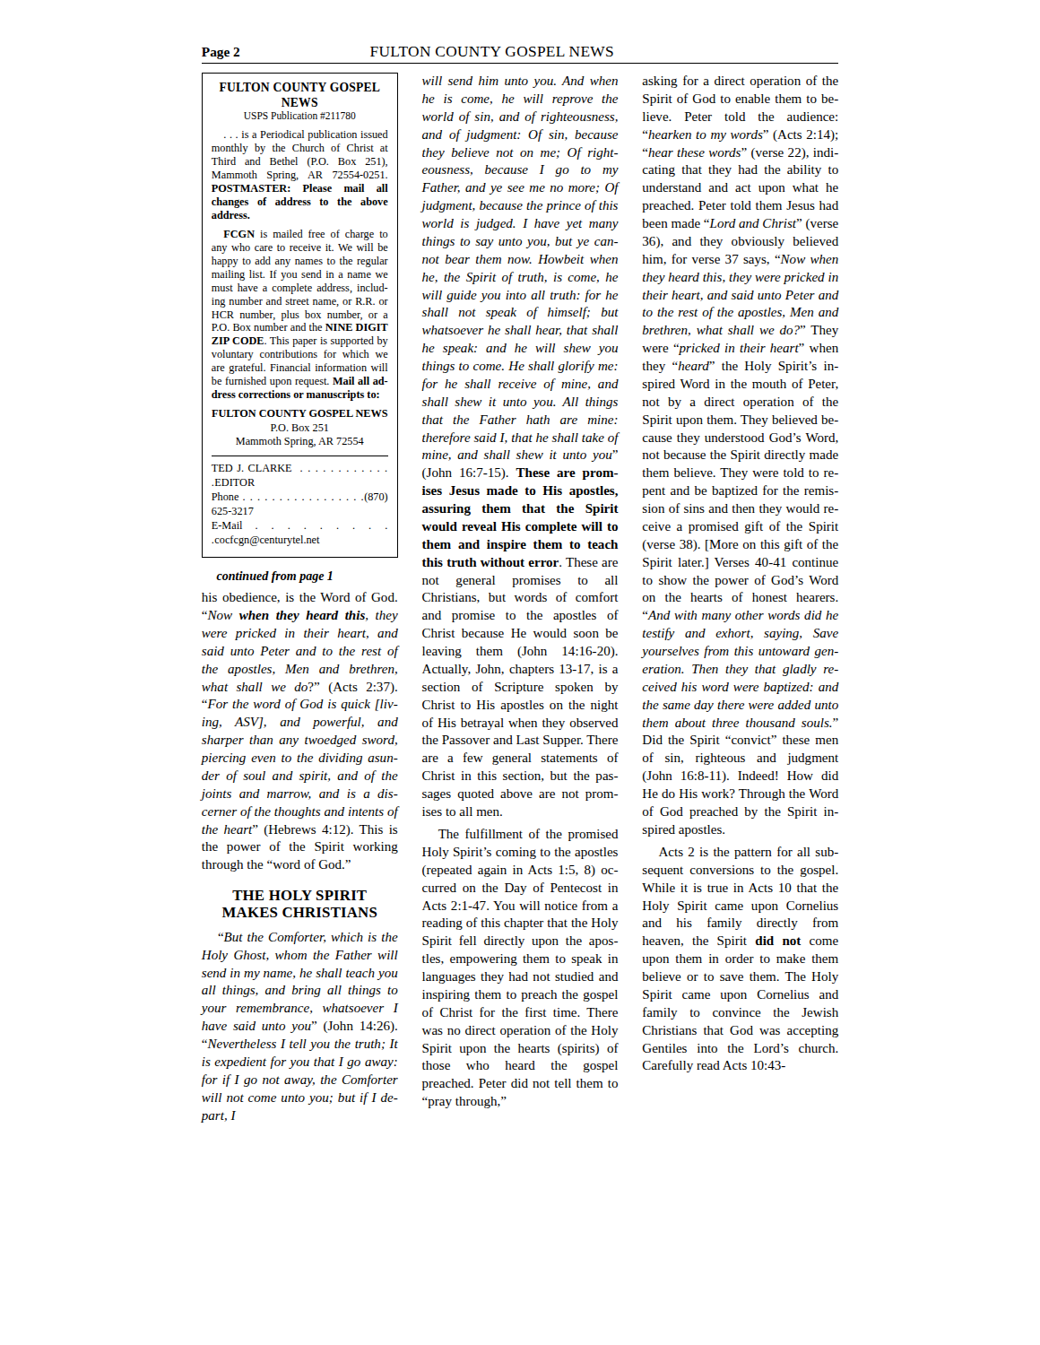Page 2 FULTON COUNTY GOSPEL NEWS
FULTON COUNTY GOSPEL NEWS
USPS Publication #211780
. . . is a Periodical publication issued monthly by the Church of Christ at Third and Bethel (P.O. Box 251), Mammoth Spring, AR 72554-0251. POSTMASTER: Please mail all changes of address to the above address.
FCGN is mailed free of charge to any who care to receive it. We will be happy to add any names to the regular mailing list. If you send in a name we must have a complete address, including number and street name, or R.R. or HCR number, plus box number, or a P.O. Box number and the NINE DIGIT ZIP CODE. This paper is supported by voluntary contributions for which we are grateful. Financial information will be furnished upon request. Mail all address corrections or manuscripts to:
FULTON COUNTY GOSPEL NEWS
P.O. Box 251
Mammoth Spring, AR 72554
TED J. CLARKE . . . . . . . . . . . . . EDITOR
Phone . . . . . . . . . . . . . . . . .(870) 625-3217
E-Mail . . . . . . . . . . cocfcgn@centurytel.net
continued from page 1
his obedience, is the Word of God. “Now when they heard this, they were pricked in their heart, and said unto Peter and to the rest of the apostles, Men and brethren, what shall we do?” (Acts 2:37). “For the word of God is quick [living, ASV], and powerful, and sharper than any twoedged sword, piercing even to the dividing asunder of soul and spirit, and of the joints and marrow, and is a discerner of the thoughts and intents of the heart” (Hebrews 4:12). This is the power of the Spirit working through the “word of God.”
THE HOLY SPIRIT
MAKES CHRISTIANS
“But the Comforter, which is the Holy Ghost, whom the Father will send in my name, he shall teach you all things, and bring all things to your remembrance, whatsoever I have said unto you” (John 14:26). “Nevertheless I tell you the truth; It is expedient for you that I go away: for if I go not away, the Comforter will not come unto you; but if I depart, I
will send him unto you. And when he is come, he will reprove the world of sin, and of righteousness, and of judgment: Of sin, because they believe not on me; Of righteousness, because I go to my Father, and ye see me no more; Of judgment, because the prince of this world is judged. I have yet many things to say unto you, but ye cannot bear them now. Howbeit when he, the Spirit of truth, is come, he will guide you into all truth: for he shall not speak of himself; but whatsoever he shall hear, that shall he speak: and he will shew you things to come. He shall glorify me: for he shall receive of mine, and shall shew it unto you. All things that the Father hath are mine: therefore said I, that he shall take of mine, and shall shew it unto you” (John 16:7-15). These are promises Jesus made to His apostles, assuring them that the Spirit would reveal His complete will to them and inspire them to teach this truth without error. These are not general promises to all Christians, but words of comfort and promise to the apostles of Christ because He would soon be leaving them (John 14:16-20). Actually, John, chapters 13-17, is a section of Scripture spoken by Christ to His apostles on the night of His betrayal when they observed the Passover and Last Supper. There are a few general statements of Christ in this section, but the passages quoted above are not promises to all men.
The fulfillment of the promised Holy Spirit’s coming to the apostles (repeated again in Acts 1:5, 8) occurred on the Day of Pentecost in Acts 2:1-47. You will notice from a reading of this chapter that the Holy Spirit fell directly upon the apostles, empowering them to speak in languages they had not studied and inspiring them to preach the gospel of Christ for the first time. There was no direct operation of the Holy Spirit upon the hearts (spirits) of those who heard the gospel preached. Peter did not tell them to “pray through,”
asking for a direct operation of the Spirit of God to enable them to believe. Peter told the audience: “hearken to my words” (Acts 2:14); “hear these words” (verse 22), indicating that they had the ability to understand and act upon what he preached. Peter told them Jesus had been made “Lord and Christ” (verse 36), and they obviously believed him, for verse 37 says, “Now when they heard this, they were pricked in their heart, and said unto Peter and to the rest of the apostles, Men and brethren, what shall we do?” They were “pricked in their heart” when they “heard” the Holy Spirit’s inspired Word in the mouth of Peter, not by a direct operation of the Spirit upon them. They believed because they understood God’s Word, not because the Spirit directly made them believe. They were told to repent and be baptized for the remission of sins and then they would receive a promised gift of the Spirit (verse 38). [More on this gift of the Spirit later.] Verses 40-41 continue to show the power of God’s Word on the hearts of honest hearers. “And with many other words did he testify and exhort, saying, Save yourselves from this untoward generation. Then they that gladly received his word were baptized: and the same day there were added unto them about three thousand souls.” Did the Spirit “convict” these men of sin, righteous and judgment (John 16:8-11). Indeed! How did He do His work? Through the Word of God preached by the Spirit inspired apostles.
Acts 2 is the pattern for all subsequent conversions to the gospel. While it is true in Acts 10 that the Holy Spirit came upon Cornelius and his family directly from heaven, the Spirit did not come upon them in order to make them believe or to save them. The Holy Spirit came upon Cornelius and family to convince the Jewish Christians that God was accepting Gentiles into the Lord’s church. Carefully read Acts 10:43-